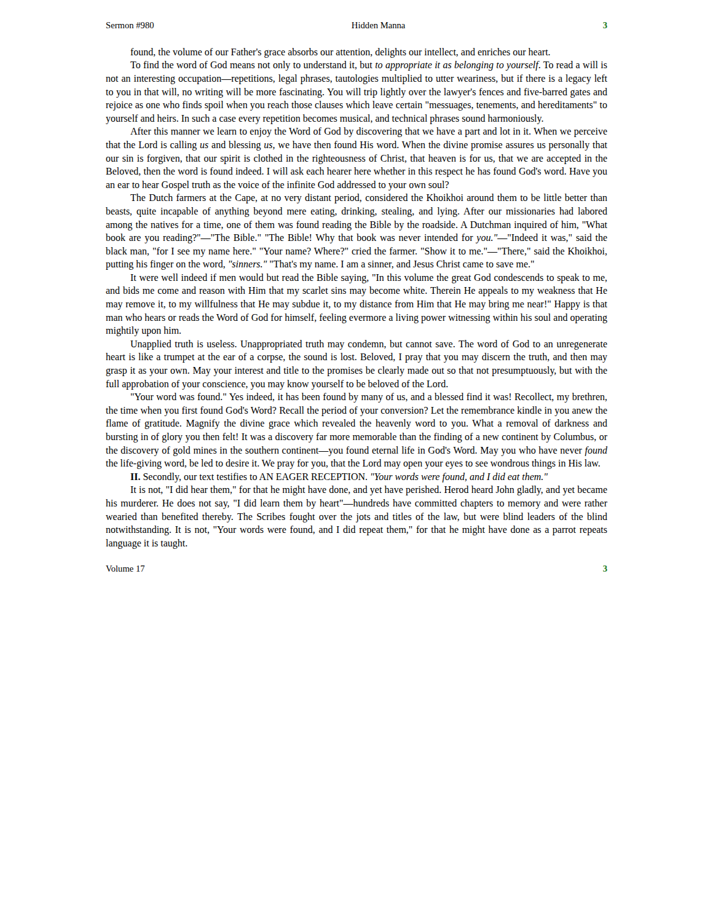Sermon #980 Hidden Manna 3
found, the volume of our Father's grace absorbs our attention, delights our intellect, and enriches our heart.
To find the word of God means not only to understand it, but to appropriate it as belonging to yourself. To read a will is not an interesting occupation—repetitions, legal phrases, tautologies multiplied to utter weariness, but if there is a legacy left to you in that will, no writing will be more fascinating. You will trip lightly over the lawyer's fences and five-barred gates and rejoice as one who finds spoil when you reach those clauses which leave certain "messuages, tenements, and hereditaments" to yourself and heirs. In such a case every repetition becomes musical, and technical phrases sound harmoniously.
After this manner we learn to enjoy the Word of God by discovering that we have a part and lot in it. When we perceive that the Lord is calling us and blessing us, we have then found His word. When the divine promise assures us personally that our sin is forgiven, that our spirit is clothed in the righteousness of Christ, that heaven is for us, that we are accepted in the Beloved, then the word is found indeed. I will ask each hearer here whether in this respect he has found God's word. Have you an ear to hear Gospel truth as the voice of the infinite God addressed to your own soul?
The Dutch farmers at the Cape, at no very distant period, considered the Khoikhoi around them to be little better than beasts, quite incapable of anything beyond mere eating, drinking, stealing, and lying. After our missionaries had labored among the natives for a time, one of them was found reading the Bible by the roadside. A Dutchman inquired of him, "What book are you reading?"—"The Bible." "The Bible! Why that book was never intended for you."—"Indeed it was," said the black man, "for I see my name here." "Your name? Where?" cried the farmer. "Show it to me."—"There," said the Khoikhoi, putting his finger on the word, "sinners." "That's my name. I am a sinner, and Jesus Christ came to save me."
It were well indeed if men would but read the Bible saying, "In this volume the great God condescends to speak to me, and bids me come and reason with Him that my scarlet sins may become white. Therein He appeals to my weakness that He may remove it, to my willfulness that He may subdue it, to my distance from Him that He may bring me near!" Happy is that man who hears or reads the Word of God for himself, feeling evermore a living power witnessing within his soul and operating mightily upon him.
Unapplied truth is useless. Unappropriated truth may condemn, but cannot save. The word of God to an unregenerate heart is like a trumpet at the ear of a corpse, the sound is lost. Beloved, I pray that you may discern the truth, and then may grasp it as your own. May your interest and title to the promises be clearly made out so that not presumptuously, but with the full approbation of your conscience, you may know yourself to be beloved of the Lord.
"Your word was found." Yes indeed, it has been found by many of us, and a blessed find it was! Recollect, my brethren, the time when you first found God's Word? Recall the period of your conversion? Let the remembrance kindle in you anew the flame of gratitude. Magnify the divine grace which revealed the heavenly word to you. What a removal of darkness and bursting in of glory you then felt! It was a discovery far more memorable than the finding of a new continent by Columbus, or the discovery of gold mines in the southern continent—you found eternal life in God's Word. May you who have never found the life-giving word, be led to desire it. We pray for you, that the Lord may open your eyes to see wondrous things in His law.
II. Secondly, our text testifies to AN EAGER RECEPTION. "Your words were found, and I did eat them."
It is not, "I did hear them," for that he might have done, and yet have perished. Herod heard John gladly, and yet became his murderer. He does not say, "I did learn them by heart"—hundreds have committed chapters to memory and were rather wearied than benefited thereby. The Scribes fought over the jots and titles of the law, but were blind leaders of the blind notwithstanding. It is not, "Your words were found, and I did repeat them," for that he might have done as a parrot repeats language it is taught.
Volume 17 3